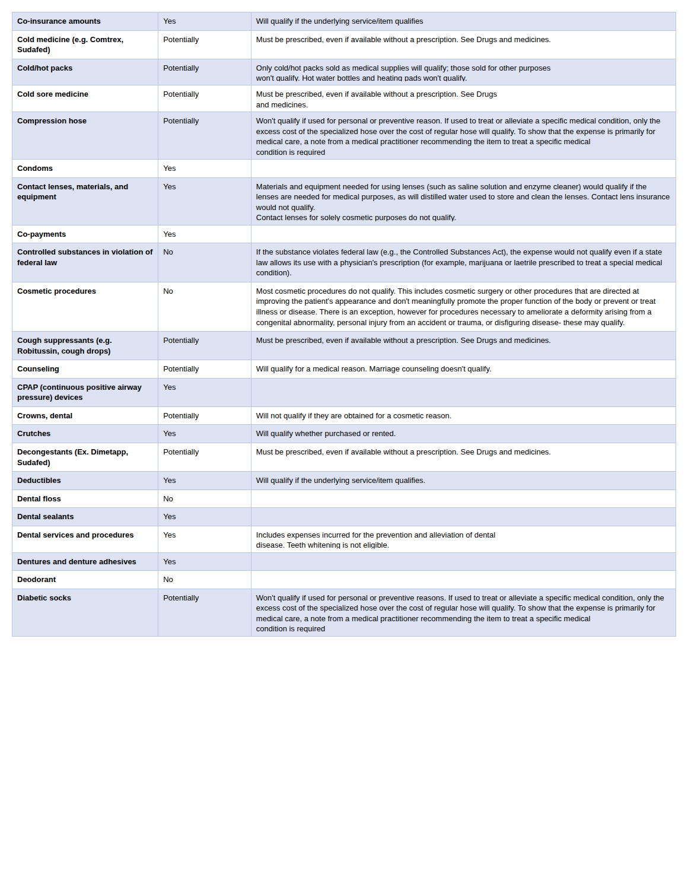| Co-insurance amounts | Yes | Will qualify if the underlying service/item qualifies |
| Cold medicine (e.g. Comtrex, Sudafed) | Potentially | Must be prescribed, even if available without a prescription. See Drugs and medicines. |
| Cold/hot packs | Potentially | Only cold/hot packs sold as medical supplies will qualify; those sold for other purposes won't qualify. Hot water bottles and heating pads won't qualify. |
| Cold sore medicine | Potentially | Must be prescribed, even if available without a prescription. See Drugs and medicines. |
| Compression hose | Potentially | Won't qualify if used for personal or preventive reason. If used to treat or alleviate a specific medical condition, only the excess cost of the specialized hose over the cost of regular hose will qualify. To show that the expense is primarily for medical care, a note from a medical practitioner recommending the item to treat a specific medical condition is required |
| Condoms | Yes | |
| Contact lenses, materials, and equipment | Yes | Materials and equipment needed for using lenses (such as saline solution and enzyme cleaner) would qualify if the lenses are needed for medical purposes, as will distilled water used to store and clean the lenses. Contact lens insurance would not qualify. Contact lenses for solely cosmetic purposes do not qualify. |
| Co-payments | Yes | |
| Controlled substances in violation of federal law | No | If the substance violates federal law (e.g., the Controlled Substances Act), the expense would not qualify even if a state law allows its use with a physician's prescription (for example, marijuana or laetrile prescribed to treat a special medical condition). |
| Cosmetic procedures | No | Most cosmetic procedures do not qualify. This includes cosmetic surgery or other procedures that are directed at improving the patient's appearance and don't meaningfully promote the proper function of the body or prevent or treat illness or disease. There is an exception, however for procedures necessary to ameliorate a deformity arising from a congenital abnormality, personal injury from an accident or trauma, or disfiguring disease- these may qualify. |
| Cough suppressants (e.g. Robitussin, cough drops) | Potentially | Must be prescribed, even if available without a prescription. See Drugs and medicines. |
| Counseling | Potentially | Will qualify for a medical reason. Marriage counseling doesn't qualify. |
| CPAP (continuous positive airway pressure) devices | Yes | |
| Crowns, dental | Potentially | Will not qualify if they are obtained for a cosmetic reason. |
| Crutches | Yes | Will qualify whether purchased or rented. |
| Decongestants (Ex. Dimetapp, Sudafed) | Potentially | Must be prescribed, even if available without a prescription. See Drugs and medicines. |
| Deductibles | Yes | Will qualify if the underlying service/item qualifies. |
| Dental floss | No | |
| Dental sealants | Yes | |
| Dental services and procedures | Yes | Includes expenses incurred for the prevention and alleviation of dental disease. Teeth whitening is not eligible. |
| Dentures and denture adhesives | Yes | |
| Deodorant | No | |
| Diabetic socks | Potentially | Won't qualify if used for personal or preventive reasons. If used to treat or alleviate a specific medical condition, only the excess cost of the specialized hose over the cost of regular hose will qualify. To show that the expense is primarily for medical care, a note from a medical practitioner recommending the item to treat a specific medical condition is required |